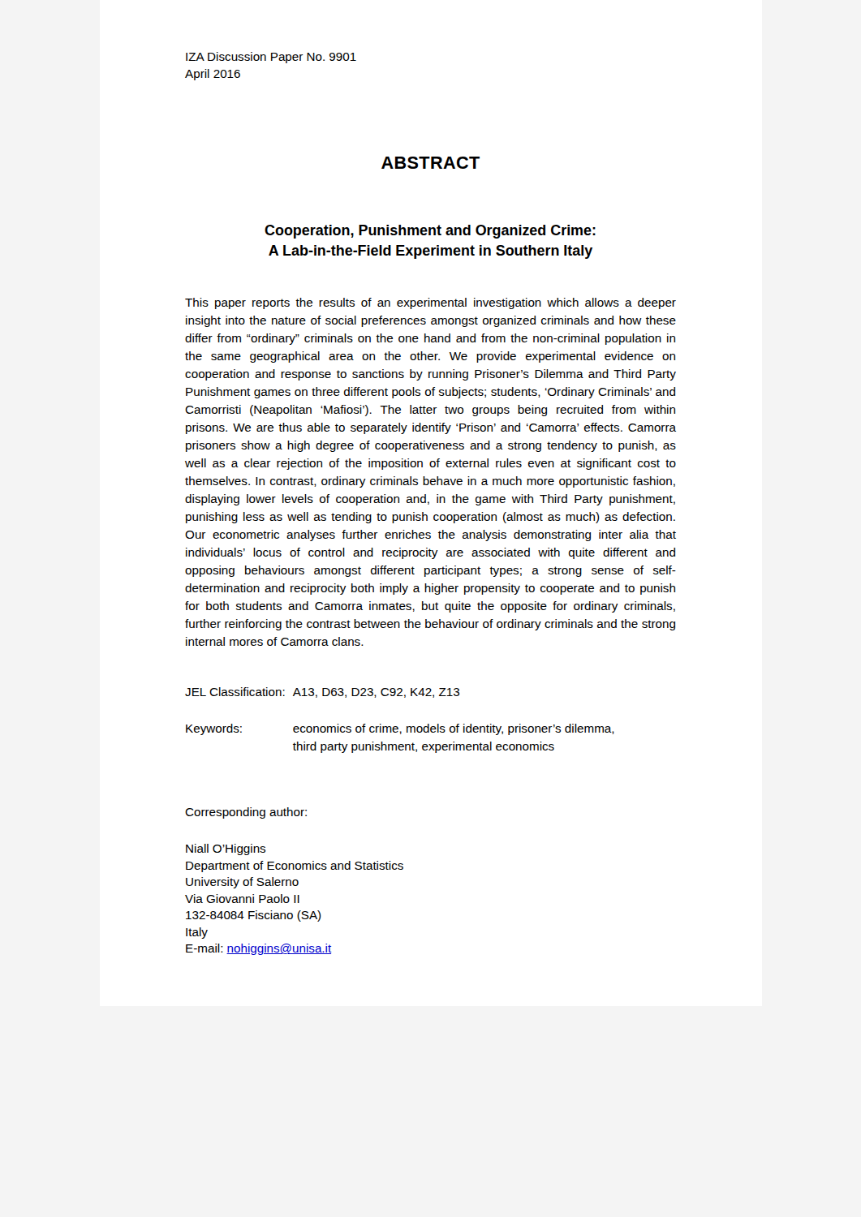IZA Discussion Paper No. 9901
April 2016
ABSTRACT
Cooperation, Punishment and Organized Crime:
A Lab-in-the-Field Experiment in Southern Italy
This paper reports the results of an experimental investigation which allows a deeper insight into the nature of social preferences amongst organized criminals and how these differ from “ordinary” criminals on the one hand and from the non-criminal population in the same geographical area on the other. We provide experimental evidence on cooperation and response to sanctions by running Prisoner’s Dilemma and Third Party Punishment games on three different pools of subjects; students, ‘Ordinary Criminals’ and Camorristi (Neapolitan ‘Mafiosi’). The latter two groups being recruited from within prisons. We are thus able to separately identify ‘Prison’ and ‘Camorra’ effects. Camorra prisoners show a high degree of cooperativeness and a strong tendency to punish, as well as a clear rejection of the imposition of external rules even at significant cost to themselves. In contrast, ordinary criminals behave in a much more opportunistic fashion, displaying lower levels of cooperation and, in the game with Third Party punishment, punishing less as well as tending to punish cooperation (almost as much) as defection. Our econometric analyses further enriches the analysis demonstrating inter alia that individuals’ locus of control and reciprocity are associated with quite different and opposing behaviours amongst different participant types; a strong sense of self-determination and reciprocity both imply a higher propensity to cooperate and to punish for both students and Camorra inmates, but quite the opposite for ordinary criminals, further reinforcing the contrast between the behaviour of ordinary criminals and the strong internal mores of Camorra clans.
| JEL Classification: | A13, D63, D23, C92, K42, Z13 |
| Keywords: | economics of crime, models of identity, prisoner’s dilemma, third party punishment, experimental economics |
Corresponding author:
Niall O’Higgins
Department of Economics and Statistics
University of Salerno
Via Giovanni Paolo II
132-84084 Fisciano (SA)
Italy
E-mail: nohiggins@unisa.it